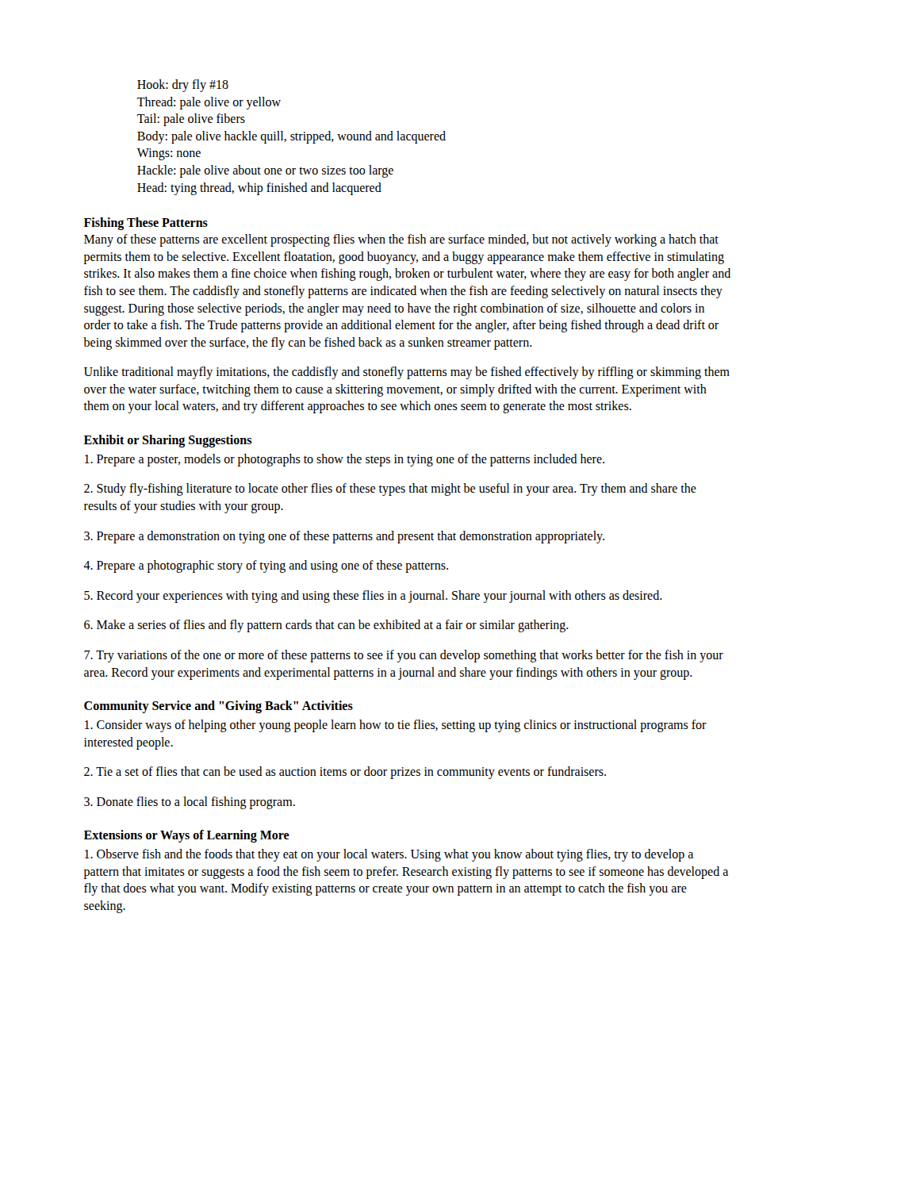Hook: dry fly #18
Thread: pale olive or yellow
Tail: pale olive fibers
Body: pale olive hackle quill, stripped, wound and lacquered
Wings: none
Hackle: pale olive about one or two sizes too large
Head: tying thread, whip finished and lacquered
Fishing These Patterns
Many of these patterns are excellent prospecting flies when the fish are surface minded, but not actively working a hatch that permits them to be selective. Excellent floatation, good buoyancy, and a buggy appearance make them effective in stimulating strikes. It also makes them a fine choice when fishing rough, broken or turbulent water, where they are easy for both angler and fish to see them. The caddisfly and stonefly patterns are indicated when the fish are feeding selectively on natural insects they suggest. During those selective periods, the angler may need to have the right combination of size, silhouette and colors in order to take a fish. The Trude patterns provide an additional element for the angler, after being fished through a dead drift or being skimmed over the surface, the fly can be fished back as a sunken streamer pattern.
Unlike traditional mayfly imitations, the caddisfly and stonefly patterns may be fished effectively by riffling or skimming them over the water surface, twitching them to cause a skittering movement, or simply drifted with the current. Experiment with them on your local waters, and try different approaches to see which ones seem to generate the most strikes.
Exhibit or Sharing Suggestions
1. Prepare a poster, models or photographs to show the steps in tying one of the patterns included here.
2. Study fly-fishing literature to locate other flies of these types that might be useful in your area. Try them and share the results of your studies with your group.
3. Prepare a demonstration on tying one of these patterns and present that demonstration appropriately.
4. Prepare a photographic story of tying and using one of these patterns.
5. Record your experiences with tying and using these flies in a journal. Share your journal with others as desired.
6. Make a series of flies and fly pattern cards that can be exhibited at a fair or similar gathering.
7. Try variations of the one or more of these patterns to see if you can develop something that works better for the fish in your area. Record your experiments and experimental patterns in a journal and share your findings with others in your group.
Community Service and "Giving Back" Activities
1. Consider ways of helping other young people learn how to tie flies, setting up tying clinics or instructional programs for interested people.
2. Tie a set of flies that can be used as auction items or door prizes in community events or fundraisers.
3. Donate flies to a local fishing program.
Extensions or Ways of Learning More
1. Observe fish and the foods that they eat on your local waters. Using what you know about tying flies, try to develop a pattern that imitates or suggests a food the fish seem to prefer. Research existing fly patterns to see if someone has developed a fly that does what you want. Modify existing patterns or create your own pattern in an attempt to catch the fish you are seeking.